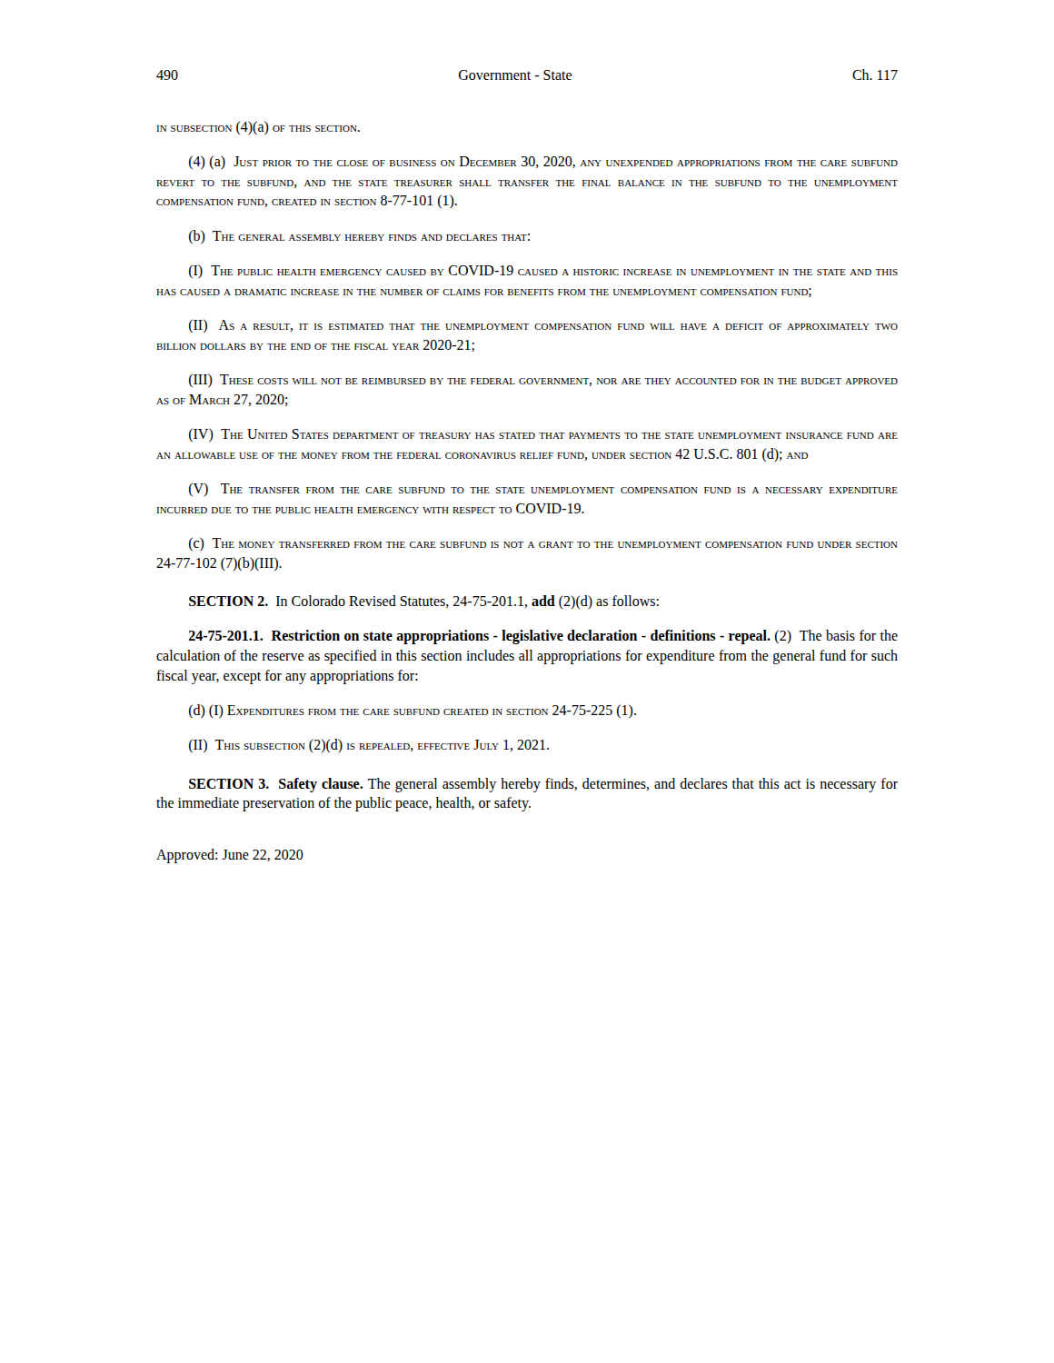490 Government - State Ch. 117
in subsection (4)(a) of this section.
(4) (a) Just prior to the close of business on December 30, 2020, any unexpended appropriations from the care subfund revert to the subfund, and the state treasurer shall transfer the final balance in the subfund to the unemployment compensation fund, created in section 8-77-101 (1).
(b) The general assembly hereby finds and declares that:
(I) The public health emergency caused by COVID-19 caused a historic increase in unemployment in the state and this has caused a dramatic increase in the number of claims for benefits from the unemployment compensation fund;
(II) As a result, it is estimated that the unemployment compensation fund will have a deficit of approximately two billion dollars by the end of the fiscal year 2020-21;
(III) These costs will not be reimbursed by the federal government, nor are they accounted for in the budget approved as of March 27, 2020;
(IV) The United States department of treasury has stated that payments to the state unemployment insurance fund are an allowable use of the money from the federal coronavirus relief fund, under section 42 U.S.C. 801 (d); and
(V) The transfer from the care subfund to the state unemployment compensation fund is a necessary expenditure incurred due to the public health emergency with respect to COVID-19.
(c) The money transferred from the care subfund is not a grant to the unemployment compensation fund under section 24-77-102 (7)(b)(III).
SECTION 2. In Colorado Revised Statutes, 24-75-201.1, add (2)(d) as follows:
24-75-201.1. Restriction on state appropriations - legislative declaration - definitions - repeal. (2) The basis for the calculation of the reserve as specified in this section includes all appropriations for expenditure from the general fund for such fiscal year, except for any appropriations for:
(d) (I) Expenditures from the care subfund created in section 24-75-225 (1).
(II) This subsection (2)(d) is repealed, effective July 1, 2021.
SECTION 3. Safety clause. The general assembly hereby finds, determines, and declares that this act is necessary for the immediate preservation of the public peace, health, or safety.
Approved: June 22, 2020